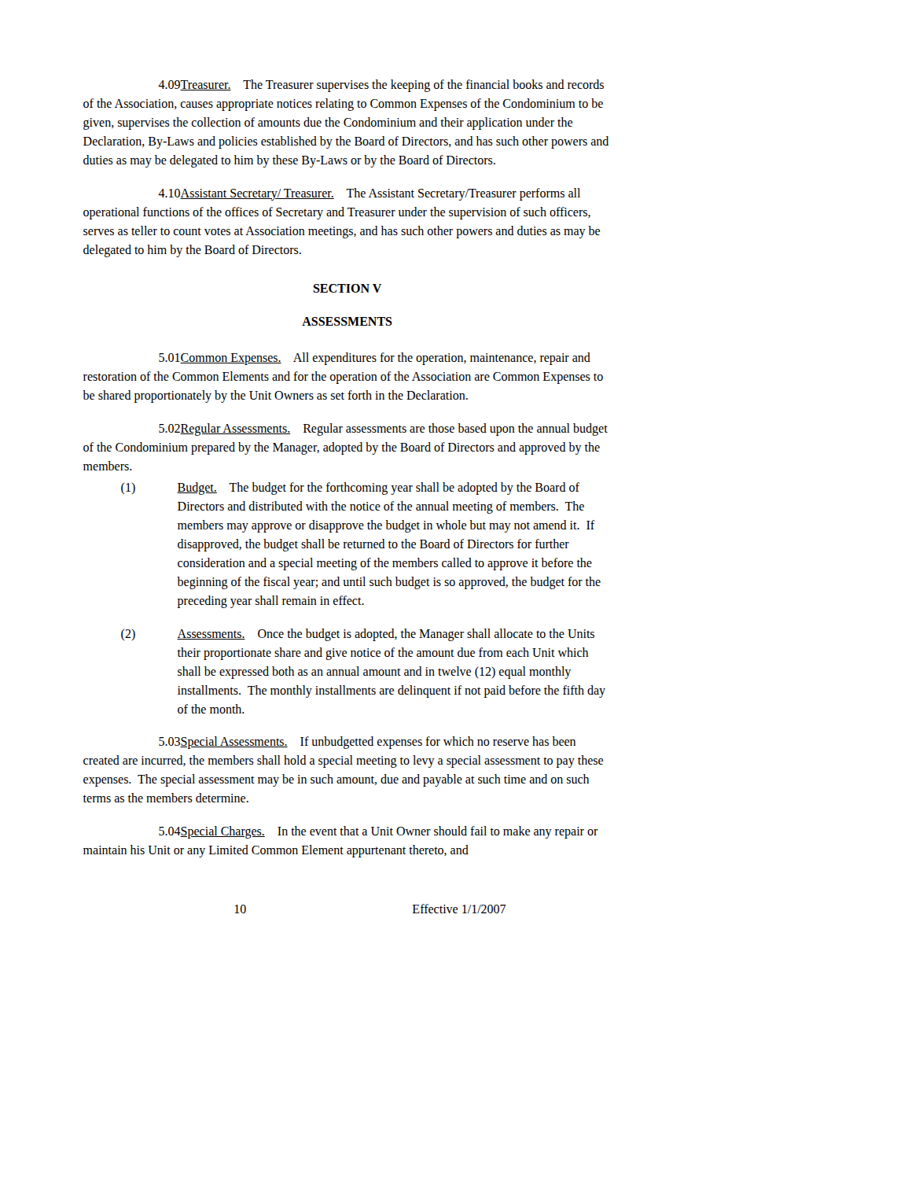4.09 Treasurer. The Treasurer supervises the keeping of the financial books and records of the Association, causes appropriate notices relating to Common Expenses of the Condominium to be given, supervises the collection of amounts due the Condominium and their application under the Declaration, By-Laws and policies established by the Board of Directors, and has such other powers and duties as may be delegated to him by these By-Laws or by the Board of Directors.
4.10 Assistant Secretary/ Treasurer. The Assistant Secretary/Treasurer performs all operational functions of the offices of Secretary and Treasurer under the supervision of such officers, serves as teller to count votes at Association meetings, and has such other powers and duties as may be delegated to him by the Board of Directors.
SECTION V
ASSESSMENTS
5.01 Common Expenses. All expenditures for the operation, maintenance, repair and restoration of the Common Elements and for the operation of the Association are Common Expenses to be shared proportionately by the Unit Owners as set forth in the Declaration.
5.02 Regular Assessments. Regular assessments are those based upon the annual budget of the Condominium prepared by the Manager, adopted by the Board of Directors and approved by the members.
(1)
Budget. The budget for the forthcoming year shall be adopted by the Board of Directors and distributed with the notice of the annual meeting of members. The members may approve or disapprove the budget in whole but may not amend it. If disapproved, the budget shall be returned to the Board of Directors for further consideration and a special meeting of the members called to approve it before the beginning of the fiscal year; and until such budget is so approved, the budget for the preceding year shall remain in effect.
(2)
Assessments. Once the budget is adopted, the Manager shall allocate to the Units their proportionate share and give notice of the amount due from each Unit which shall be expressed both as an annual amount and in twelve (12) equal monthly installments. The monthly installments are delinquent if not paid before the fifth day of the month.
5.03 Special Assessments. If unbudgetted expenses for which no reserve has been created are incurred, the members shall hold a special meeting to levy a special assessment to pay these expenses. The special assessment may be in such amount, due and payable at such time and on such terms as the members determine.
5.04 Special Charges. In the event that a Unit Owner should fail to make any repair or maintain his Unit or any Limited Common Element appurtenant thereto, and
10 Effective 1/1/2007